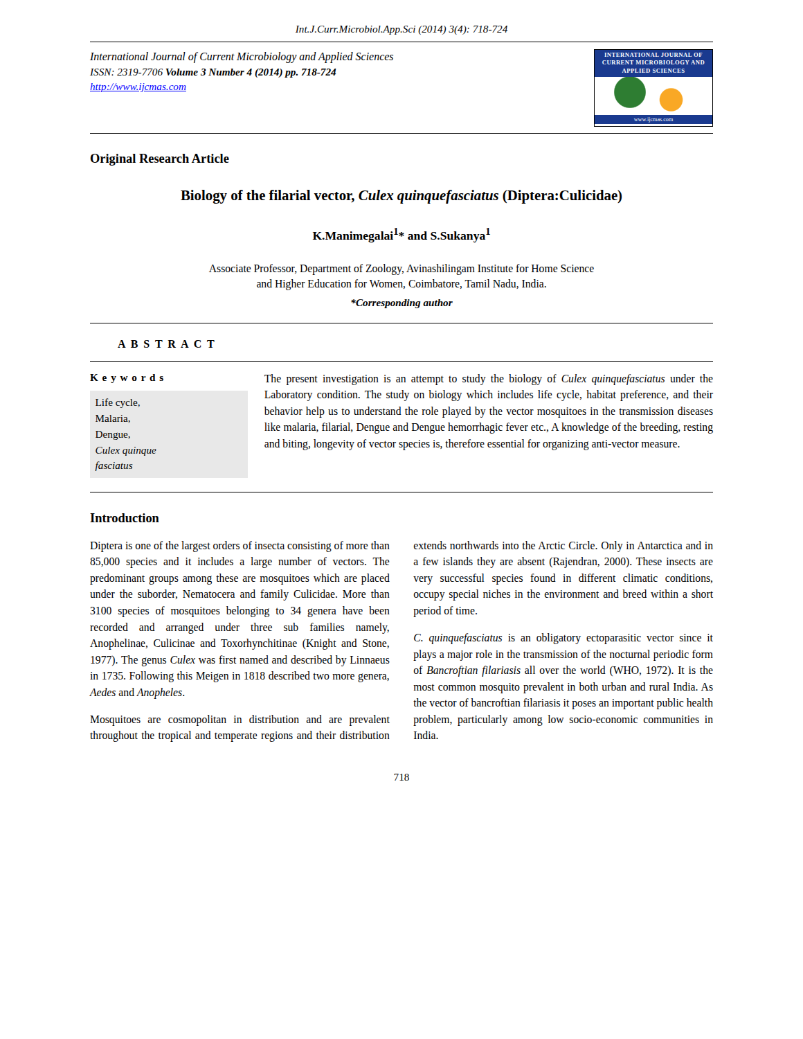Int.J.Curr.Microbiol.App.Sci (2014) 3(4): 718-724
International Journal of Current Microbiology and Applied Sciences
ISSN: 2319-7706 Volume 3 Number 4 (2014) pp. 718-724
http://www.ijcmas.com
INTERNATIONAL JOURNAL OF
CURRENT MICROBIOLOGY AND
APPLIED SCIENCES
www.ijcmas.com
Original Research Article
Biology of the filarial vector, Culex quinquefasciatus (Diptera:Culicidae)
K.Manimegalai1* and S.Sukanya1
Associate Professor, Department of Zoology, Avinashilingam Institute for Home Science
and Higher Education for Women, Coimbatore, Tamil Nadu, India.
*Corresponding author
A B S T R A C T
K e y w o r d s
Life cycle,
Malaria,
Dengue,
Culex quinque
fasciatus
The present investigation is an attempt to study the biology of Culex quinquefasciatus under the Laboratory condition. The study on biology which includes life cycle, habitat preference, and their behavior help us to understand the role played by the vector mosquitoes in the transmission diseases like malaria, filarial, Dengue and Dengue hemorrhagic fever etc., A knowledge of the breeding, resting and biting, longevity of vector species is, therefore essential for organizing anti-vector measure.
Introduction
Diptera is one of the largest orders of insecta consisting of more than 85,000 species and it includes a large number of vectors. The predominant groups among these are mosquitoes which are placed under the suborder, Nematocera and family Culicidae. More than 3100 species of mosquitoes belonging to 34 genera have been recorded and arranged under three sub families namely, Anophelinae, Culicinae and Toxorhynchitinae (Knight and Stone, 1977). The genus Culex was first named and described by Linnaeus in 1735. Following this Meigen in 1818 described two more genera, Aedes and Anopheles.
Mosquitoes are cosmopolitan in distribution and are prevalent throughout the tropical and temperate regions and their distribution extends northwards into the Arctic Circle. Only in Antarctica and in a few islands they are absent (Rajendran, 2000). These insects are very successful species found in different climatic conditions, occupy special niches in the environment and breed within a short period of time.
C. quinquefasciatus is an obligatory ectoparasitic vector since it plays a major role in the transmission of the nocturnal periodic form of Bancroftian filariasis all over the world (WHO, 1972). It is the most common mosquito prevalent in both urban and rural India. As the vector of bancroftian filariasis it poses an important public health problem, particularly among low socio-economic communities in India.
718